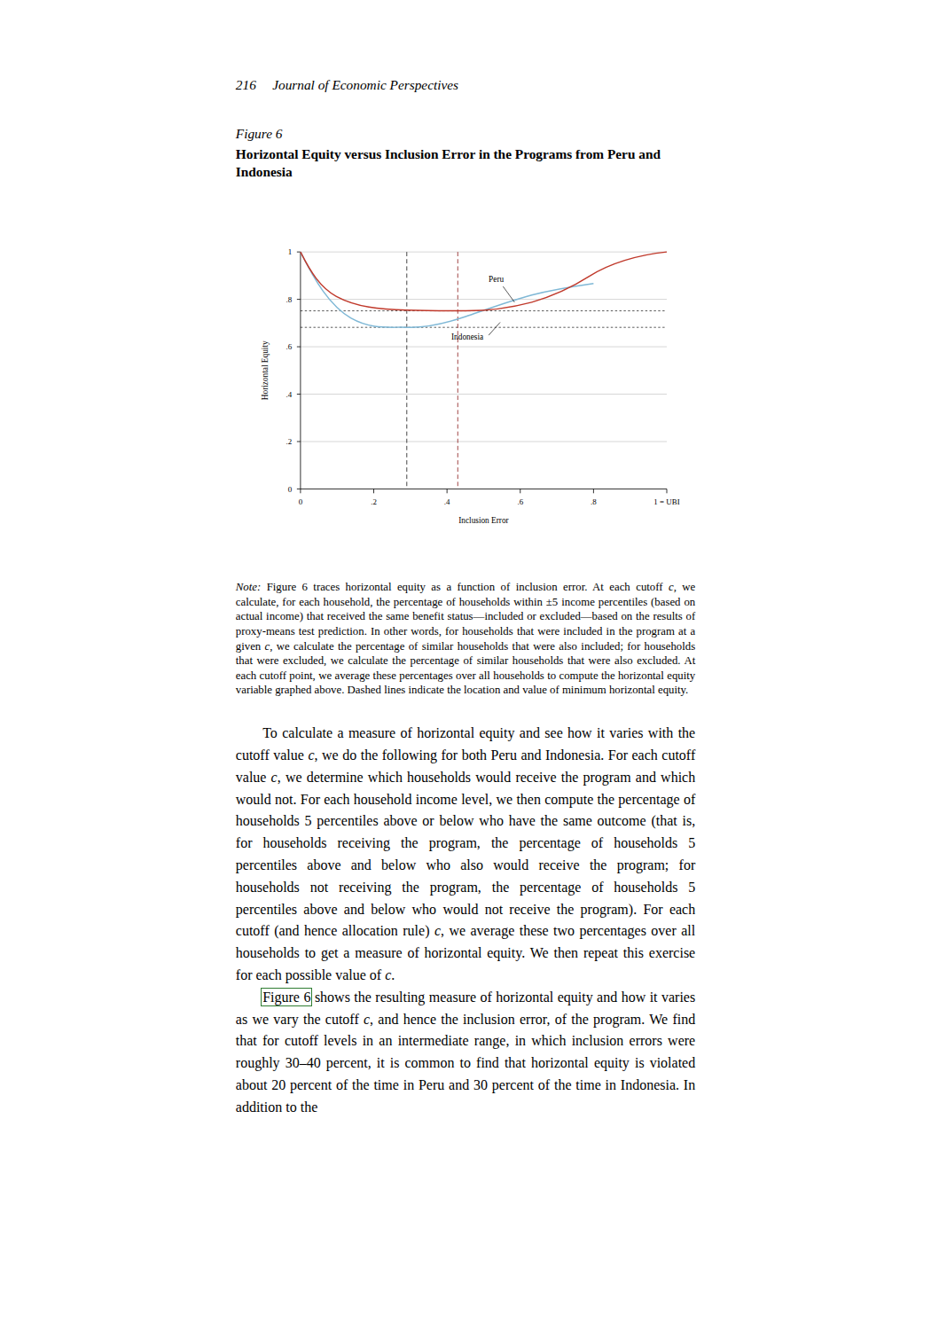216 Journal of Economic Perspectives
Figure 6
Horizontal Equity versus Inclusion Error in the Programs from Peru and Indonesia
1 .8 .6 .4 .2 0 0 .2 .4 .6 .8 1 = UBI Inclusion Error Horizontal Equity Peru Indonesia
Note: Figure 6 traces horizontal equity as a function of inclusion error. At each cutoff c, we calculate, for each household, the percentage of households within ±5 income percentiles (based on actual income) that received the same benefit status—included or excluded—based on the results of proxy-means test prediction. In other words, for households that were included in the program at a given c, we calculate the percentage of similar households that were also included; for households that were excluded, we calculate the percentage of similar households that were also excluded. At each cutoff point, we average these percentages over all households to compute the horizontal equity variable graphed above. Dashed lines indicate the location and value of minimum horizontal equity.
To calculate a measure of horizontal equity and see how it varies with the cutoff value c, we do the following for both Peru and Indonesia. For each cutoff value c, we determine which households would receive the program and which would not. For each household income level, we then compute the percentage of households 5 percentiles above or below who have the same outcome (that is, for households receiving the program, the percentage of households 5 percentiles above and below who also would receive the program; for households not receiving the program, the percentage of households 5 percentiles above and below who would not receive the program). For each cutoff (and hence allocation rule) c, we average these two percentages over all households to get a measure of horizontal equity. We then repeat this exercise for each possible value of c.
Figure 6 shows the resulting measure of horizontal equity and how it varies as we vary the cutoff c, and hence the inclusion error, of the program. We find that for cutoff levels in an intermediate range, in which inclusion errors were roughly 30–40 percent, it is common to find that horizontal equity is violated about 20 percent of the time in Peru and 30 percent of the time in Indonesia. In addition to the